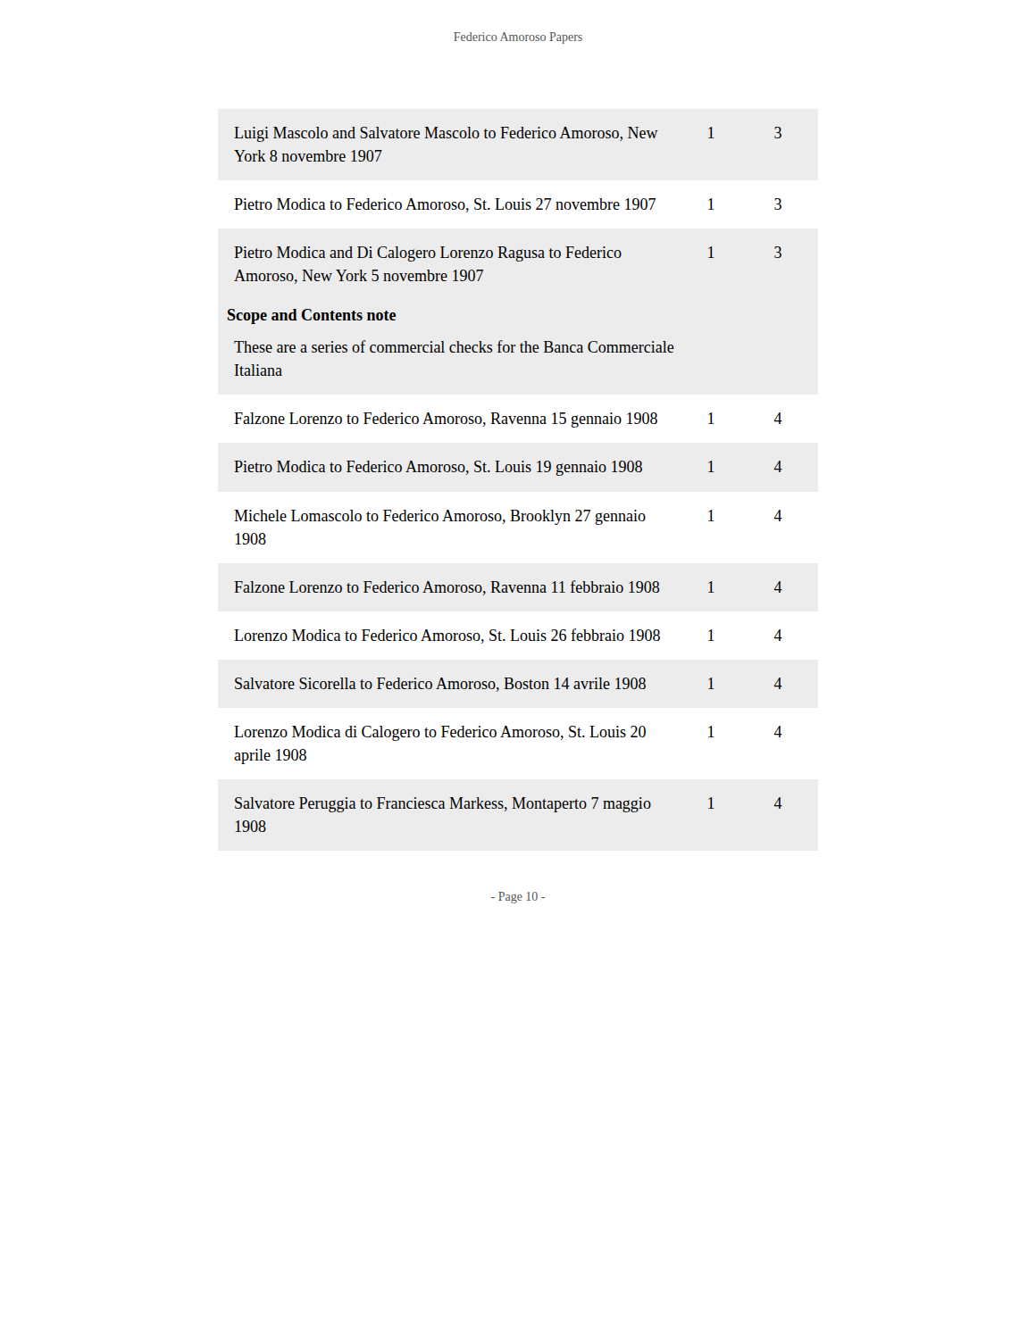Federico Amoroso Papers
| Luigi Mascolo and Salvatore Mascolo to Federico Amoroso, New York 8 novembre 1907 | 1 | 3 |
| Pietro Modica to Federico Amoroso, St. Louis 27 novembre 1907 | 1 | 3 |
| Pietro Modica and Di Calogero Lorenzo Ragusa to Federico Amoroso, New York 5 novembre 1907 Scope and Contents note These are a series of commercial checks for the Banca Commerciale Italiana | 1 | 3 |
| Falzone Lorenzo to Federico Amoroso, Ravenna 15 gennaio 1908 | 1 | 4 |
| Pietro Modica to Federico Amoroso, St. Louis 19 gennaio 1908 | 1 | 4 |
| Michele Lomascolo to Federico Amoroso, Brooklyn 27 gennaio 1908 | 1 | 4 |
| Falzone Lorenzo to Federico Amoroso, Ravenna 11 febbraio 1908 | 1 | 4 |
| Lorenzo Modica to Federico Amoroso, St. Louis 26 febbraio 1908 | 1 | 4 |
| Salvatore Sicorella to Federico Amoroso, Boston 14 avrile 1908 | 1 | 4 |
| Lorenzo Modica di Calogero to Federico Amoroso, St. Louis 20 aprile 1908 | 1 | 4 |
| Salvatore Peruggia to Franciesca Markess, Montaperto 7 maggio 1908 | 1 | 4 |
- Page 10 -